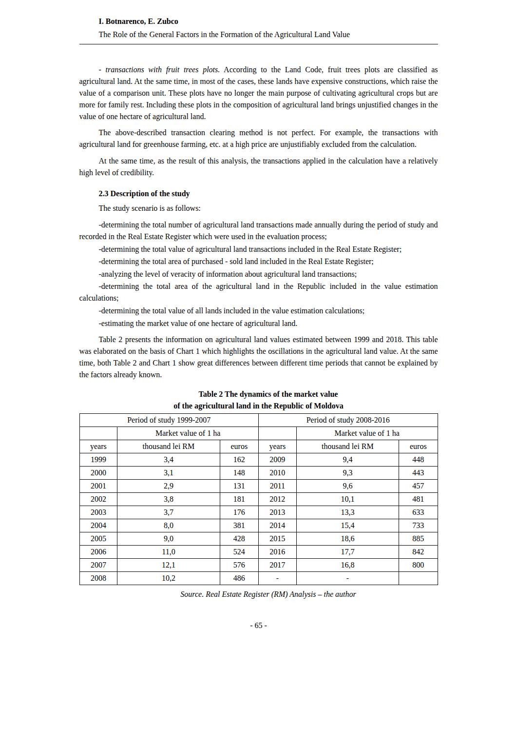I. Botnarenco, E. Zubco
The Role of the General Factors in the Formation of the Agricultural Land Value
- transactions with fruit trees plots. According to the Land Code, fruit trees plots are classified as agricultural land. At the same time, in most of the cases, these lands have expensive constructions, which raise the value of a comparison unit. These plots have no longer the main purpose of cultivating agricultural crops but are more for family rest. Including these plots in the composition of agricultural land brings unjustified changes in the value of one hectare of agricultural land.
The above-described transaction clearing method is not perfect. For example, the transactions with agricultural land for greenhouse farming, etc. at a high price are unjustifiably excluded from the calculation.
At the same time, as the result of this analysis, the transactions applied in the calculation have a relatively high level of credibility.
2.3 Description of the study
The study scenario is as follows:
determining the total number of agricultural land transactions made annually during the period of study and recorded in the Real Estate Register which were used in the evaluation process;
determining the total value of agricultural land transactions included in the Real Estate Register;
determining the total area of purchased - sold land included in the Real Estate Register;
analyzing the level of veracity of information about agricultural land transactions;
determining the total area of the agricultural land in the Republic included in the value estimation calculations;
determining the total value of all lands included in the value estimation calculations;
estimating the market value of one hectare of agricultural land.
Table 2 presents the information on agricultural land values estimated between 1999 and 2018. This table was elaborated on the basis of Chart 1 which highlights the oscillations in the agricultural land value. At the same time, both Table 2 and Chart 1 show great differences between different time periods that cannot be explained by the factors already known.
Table 2 The dynamics of the market value
of the agricultural land in the Republic of Moldova
| Period of study 1999-2007 | Period of study 2008-2016 |
| | Market value of 1 ha | | Market value of 1 ha |
| years | thousand lei RM | euros | years | thousand lei RM | euros |
| 1999 | 3,4 | 162 | 2009 | 9,4 | 448 |
| 2000 | 3,1 | 148 | 2010 | 9,3 | 443 |
| 2001 | 2,9 | 131 | 2011 | 9,6 | 457 |
| 2002 | 3,8 | 181 | 2012 | 10,1 | 481 |
| 2003 | 3,7 | 176 | 2013 | 13,3 | 633 |
| 2004 | 8,0 | 381 | 2014 | 15,4 | 733 |
| 2005 | 9,0 | 428 | 2015 | 18,6 | 885 |
| 2006 | 11,0 | 524 | 2016 | 17,7 | 842 |
| 2007 | 12,1 | 576 | 2017 | 16,8 | 800 |
| 2008 | 10,2 | 486 | - | - | |
Source. Real Estate Register (RM) Analysis – the author
- 65 -